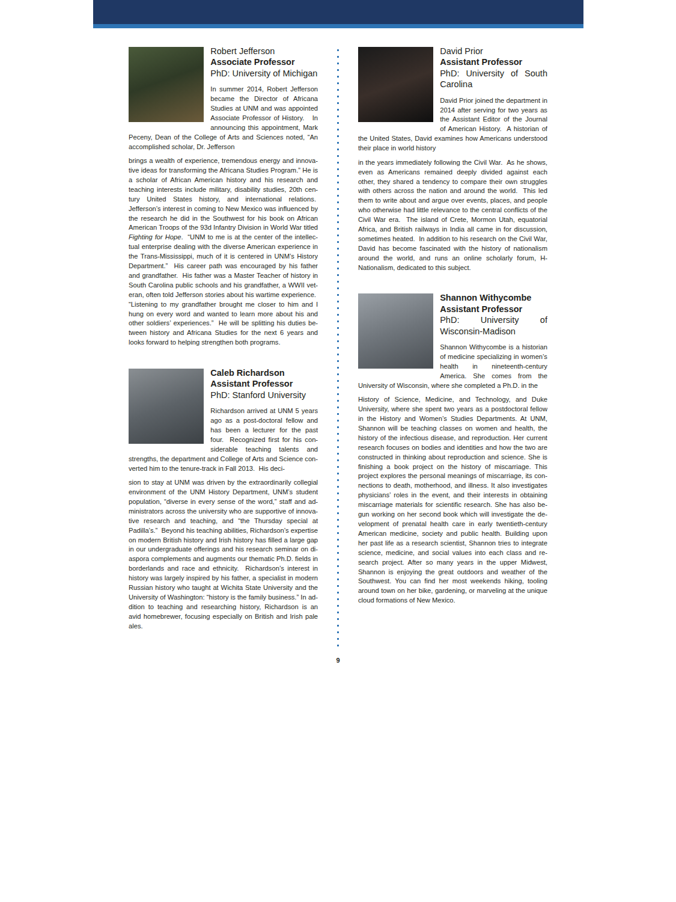Robert Jefferson
Associate Professor
PhD: University of Michigan
In summer 2014, Robert Jefferson became the Director of Africana Studies at UNM and was appointed Associate Professor of History. In announcing this appointment, Mark Peceny, Dean of the College of Arts and Sciences noted, “An accomplished scholar, Dr. Jefferson
brings a wealth of experience, tremendous energy and innovative ideas for transforming the Africana Studies Program.” He is a scholar of African American history and his research and teaching interests include military, disability studies, 20th century United States history, and international relations. Jefferson’s interest in coming to New Mexico was influenced by the research he did in the Southwest for his book on African American Troops of the 93d Infantry Division in World War titled Fighting for Hope. “UNM to me is at the center of the intellectual enterprise dealing with the diverse American experience in the Trans-Mississippi, much of it is centered in UNM’s History Department.” His career path was encouraged by his father and grandfather. His father was a Master Teacher of history in South Carolina public schools and his grandfather, a WWII veteran, often told Jefferson stories about his wartime experience. “Listening to my grandfather brought me closer to him and I hung on every word and wanted to learn more about his and other soldiers’ experiences.” He will be splitting his duties between history and Africana Studies for the next 6 years and looks forward to helping strengthen both programs.
Caleb Richardson
Assistant Professor
PhD: Stanford University
Richardson arrived at UNM 5 years ago as a post-doctoral fellow and has been a lecturer for the past four. Recognized first for his considerable teaching talents and strengths, the department and College of Arts and Science converted him to the tenure-track in Fall 2013. His deci-
sion to stay at UNM was driven by the extraordinarily collegial environment of the UNM History Department, UNM’s student population, “diverse in every sense of the word,” staff and administrators across the university who are supportive of innovative research and teaching, and “the Thursday special at Padilla’s.” Beyond his teaching abilities, Richardson’s expertise on modern British history and Irish history has filled a large gap in our undergraduate offerings and his research seminar on diaspora complements and augments our thematic Ph.D. fields in borderlands and race and ethnicity. Richardson’s interest in history was largely inspired by his father, a specialist in modern Russian history who taught at Wichita State University and the University of Washington: “history is the family business.” In addition to teaching and researching history, Richardson is an avid homebrewer, focusing especially on British and Irish pale ales.
David Prior
Assistant Professor
PhD: University of South Carolina
David Prior joined the department in 2014 after serving for two years as the Assistant Editor of the Journal of American History. A historian of the United States, David examines how Americans understood their place in world history
in the years immediately following the Civil War. As he shows, even as Americans remained deeply divided against each other, they shared a tendency to compare their own struggles with others across the nation and around the world. This led them to write about and argue over events, places, and people who otherwise had little relevance to the central conflicts of the Civil War era. The island of Crete, Mormon Utah, equatorial Africa, and British railways in India all came in for discussion, sometimes heated. In addition to his research on the Civil War, David has become fascinated with the history of nationalism around the world, and runs an online scholarly forum, H-Nationalism, dedicated to this subject.
Shannon Withycombe
Assistant Professor
PhD: University of Wisconsin-Madison
Shannon Withycombe is a historian of medicine specializing in women’s health in nineteenth-century America. She comes from the University of Wisconsin, where she completed a Ph.D. in the
History of Science, Medicine, and Technology, and Duke University, where she spent two years as a postdoctoral fellow in the History and Women’s Studies Departments. At UNM, Shannon will be teaching classes on women and health, the history of the infectious disease, and reproduction. Her current research focuses on bodies and identities and how the two are constructed in thinking about reproduction and science. She is finishing a book project on the history of miscarriage. This project explores the personal meanings of miscarriage, its connections to death, motherhood, and illness. It also investigates physicians’ roles in the event, and their interests in obtaining miscarriage materials for scientific research. She has also begun working on her second book which will investigate the development of prenatal health care in early twentieth-century American medicine, society and public health. Building upon her past life as a research scientist, Shannon tries to integrate science, medicine, and social values into each class and research project. After so many years in the upper Midwest, Shannon is enjoying the great outdoors and weather of the Southwest. You can find her most weekends hiking, tooling around town on her bike, gardening, or marveling at the unique cloud formations of New Mexico.
9